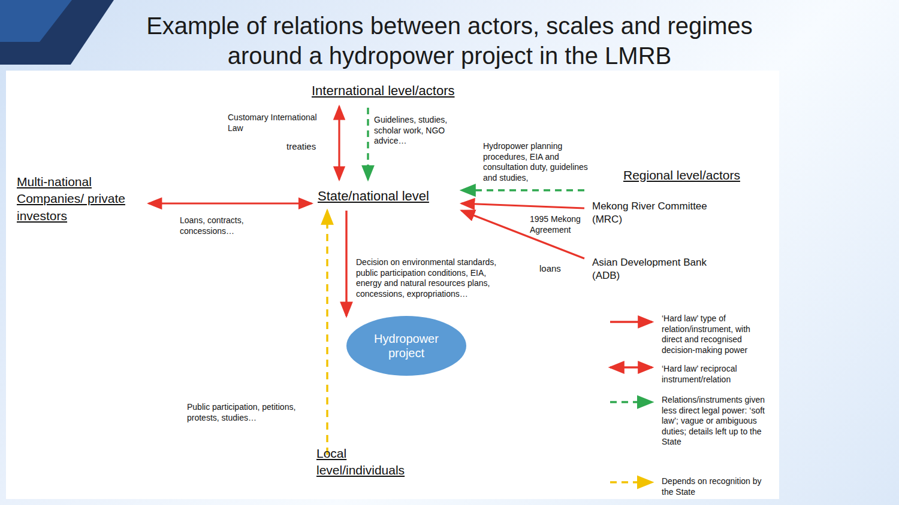Example of relations between actors, scales and regimes
around a hydropower project in the LMRB
International level/actors
Customary International
Law
treaties
Guidelines, studies,
scholar work, NGO
advice…
Hydropower planning
procedures, EIA and
consultation duty, guidelines
and studies,
Regional level/actors
Multi-national
Companies/ private
investors
State/national level
Loans, contracts,
concessions…
Mekong River Committee
(MRC)
1995 Mekong
Agreement
Asian Development Bank
(ADB)
loans
Decision on environmental standards,
public participation conditions, EIA,
energy and natural resources plans,
concessions, expropriations…
Hydropower
project
Public participation, petitions,
protests, studies…
Local
level/individuals
‘Hard law’ type of
relation/instrument, with
direct and recognised
decision-making power
‘Hard law’ reciprocal
instrument/relation
Relations/instruments given
less direct legal power: ‘soft
law’; vague or ambiguous
duties; details left up to the
State
Depends on recognition by
the State